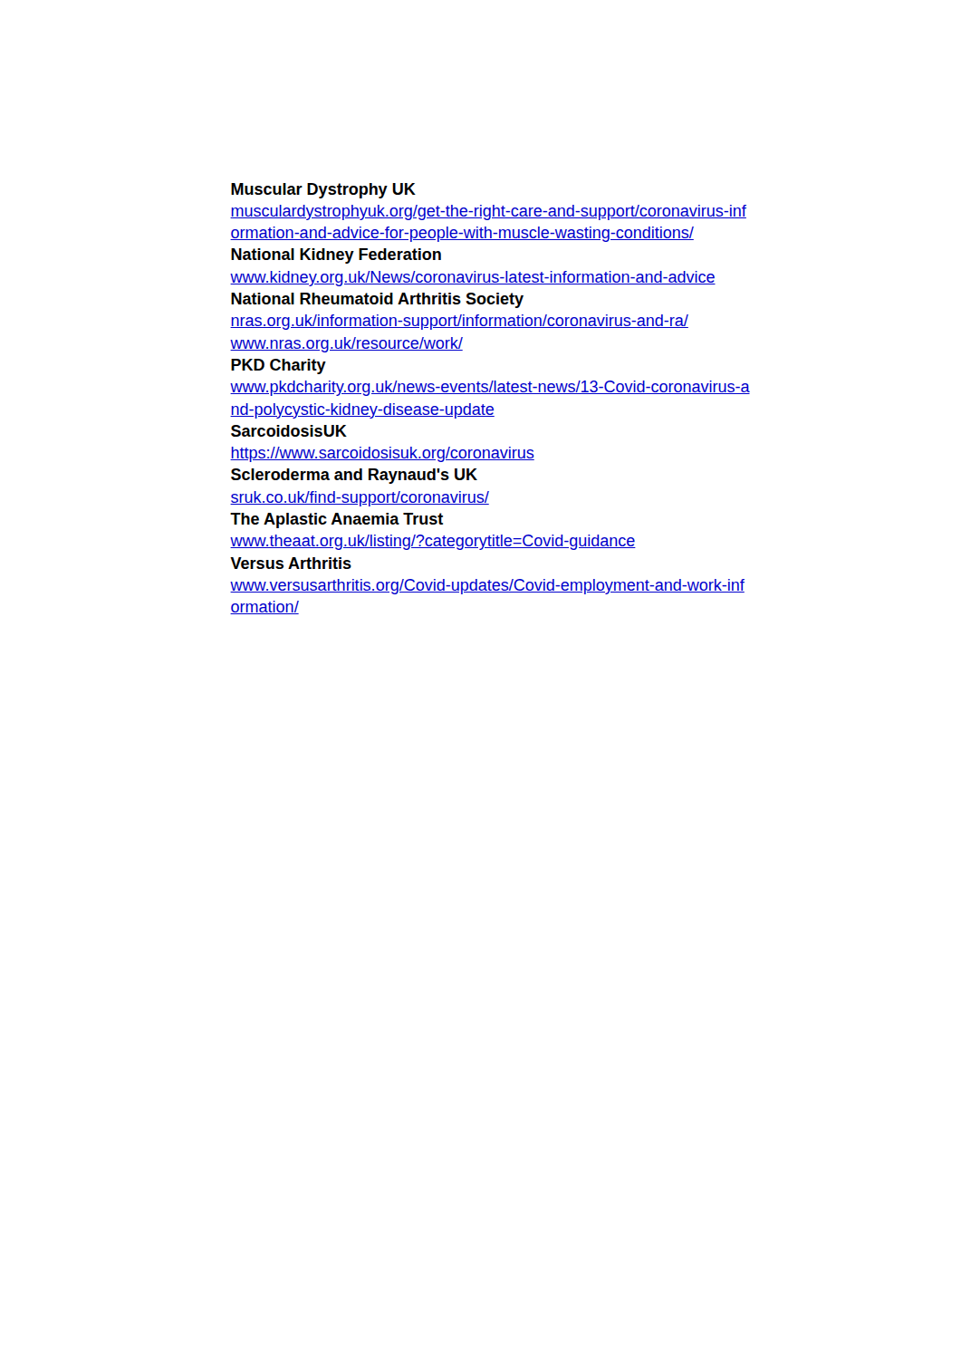Muscular Dystrophy UK
musculardystrophyuk.org/get-the-right-care-and-support/coronavirus-information-and-advice-for-people-with-muscle-wasting-conditions/
National Kidney Federation
www.kidney.org.uk/News/coronavirus-latest-information-and-advice
National Rheumatoid Arthritis Society
nras.org.uk/information-support/information/coronavirus-and-ra/
www.nras.org.uk/resource/work/
PKD Charity
www.pkdcharity.org.uk/news-events/latest-news/13-Covid-coronavirus-and-polycystic-kidney-disease-update
SarcoidosisUK
https://www.sarcoidosisuk.org/coronavirus
Scleroderma and Raynaud's UK
sruk.co.uk/find-support/coronavirus/
The Aplastic Anaemia Trust
www.theaat.org.uk/listing/?categorytitle=Covid-guidance
Versus Arthritis
www.versusarthritis.org/Covid-updates/Covid-employment-and-work-information/